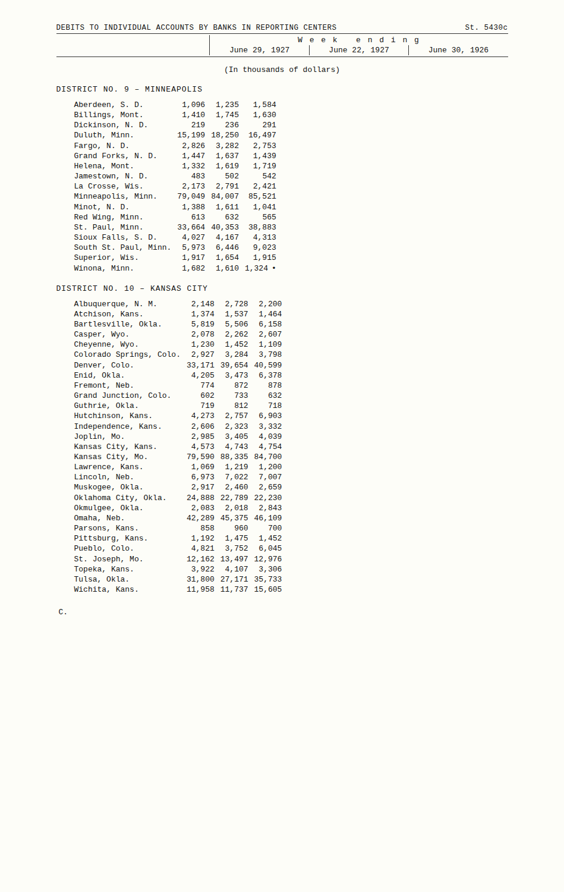DEBITS TO INDIVIDUAL ACCOUNTS BY BANKS IN REPORTING CENTERS St. 5430c
| | W e e k e n d i n g |
| | June 29, 1927 | June 22, 1927 | June 30, 1926 |
(In thousands of dollars)
DISTRICT NO. 9 – MINNEAPOLIS
| Aberdeen, S. D. | 1,096 | 1,235 | 1,584 |
| Billings, Mont. | 1,410 | 1,745 | 1,630 |
| Dickinson, N. D. | 219 | 236 | 291 |
| Duluth, Minn. | 15,199 | 18,250 | 16,497 |
| Fargo, N. D. | 2,826 | 3,282 | 2,753 |
| Grand Forks, N. D. | 1,447 | 1,637 | 1,439 |
| Helena, Mont. | 1,332 | 1,619 | 1,719 |
| Jamestown, N. D. | 483 | 502 | 542 |
| La Crosse, Wis. | 2,173 | 2,791 | 2,421 |
| Minneapolis, Minn. | 79,049 | 84,007 | 85,521 |
| Minot, N. D. | 1,388 | 1,611 | 1,041 |
| Red Wing, Minn. | 613 | 632 | 565 |
| St. Paul, Minn. | 33,664 | 40,353 | 38,883 |
| Sioux Falls, S. D. | 4,027 | 4,167 | 4,313 |
| South St. Paul, Minn. | 5,973 | 6,446 | 9,023 |
| Superior, Wis. | 1,917 | 1,654 | 1,915 |
| Winona, Minn. | 1,682 | 1,610 | 1,324 • |
DISTRICT NO. 10 – KANSAS CITY
| Albuquerque, N. M. | 2,148 | 2,728 | 2,200 |
| Atchison, Kans. | 1,374 | 1,537 | 1,464 |
| Bartlesville, Okla. | 5,819 | 5,506 | 6,158 |
| Casper, Wyo. | 2,078 | 2,262 | 2,607 |
| Cheyenne, Wyo. | 1,230 | 1,452 | 1,109 |
| Colorado Springs, Colo. | 2,927 | 3,284 | 3,798 |
| Denver, Colo. | 33,171 | 39,654 | 40,599 |
| Enid, Okla. | 4,205 | 3,473 | 6,378 |
| Fremont, Neb. | 774 | 872 | 878 |
| Grand Junction, Colo. | 602 | 733 | 632 |
| Guthrie, Okla. | 719 | 812 | 718 |
| Hutchinson, Kans. | 4,273 | 2,757 | 6,903 |
| Independence, Kans. | 2,606 | 2,323 | 3,332 |
| Joplin, Mo. | 2,985 | 3,405 | 4,039 |
| Kansas City, Kans. | 4,573 | 4,743 | 4,754 |
| Kansas City, Mo. | 79,590 | 88,335 | 84,700 |
| Lawrence, Kans. | 1,069 | 1,219 | 1,200 |
| Lincoln, Neb. | 6,973 | 7,022 | 7,007 |
| Muskogee, Okla. | 2,917 | 2,460 | 2,659 |
| Oklahoma City, Okla. | 24,888 | 22,789 | 22,230 |
| Okmulgee, Okla. | 2,083 | 2,018 | 2,843 |
| Omaha, Neb. | 42,289 | 45,375 | 46,109 |
| Parsons, Kans. | 858 | 960 | 700 |
| Pittsburg, Kans. | 1,192 | 1,475 | 1,452 |
| Pueblo, Colo. | 4,821 | 3,752 | 6,045 |
| St. Joseph, Mo. | 12,162 | 13,497 | 12,976 |
| Topeka, Kans. | 3,922 | 4,107 | 3,306 |
| Tulsa, Okla. | 31,800 | 27,171 | 35,733 |
| Wichita, Kans. | 11,958 | 11,737 | 15,605 |
C.